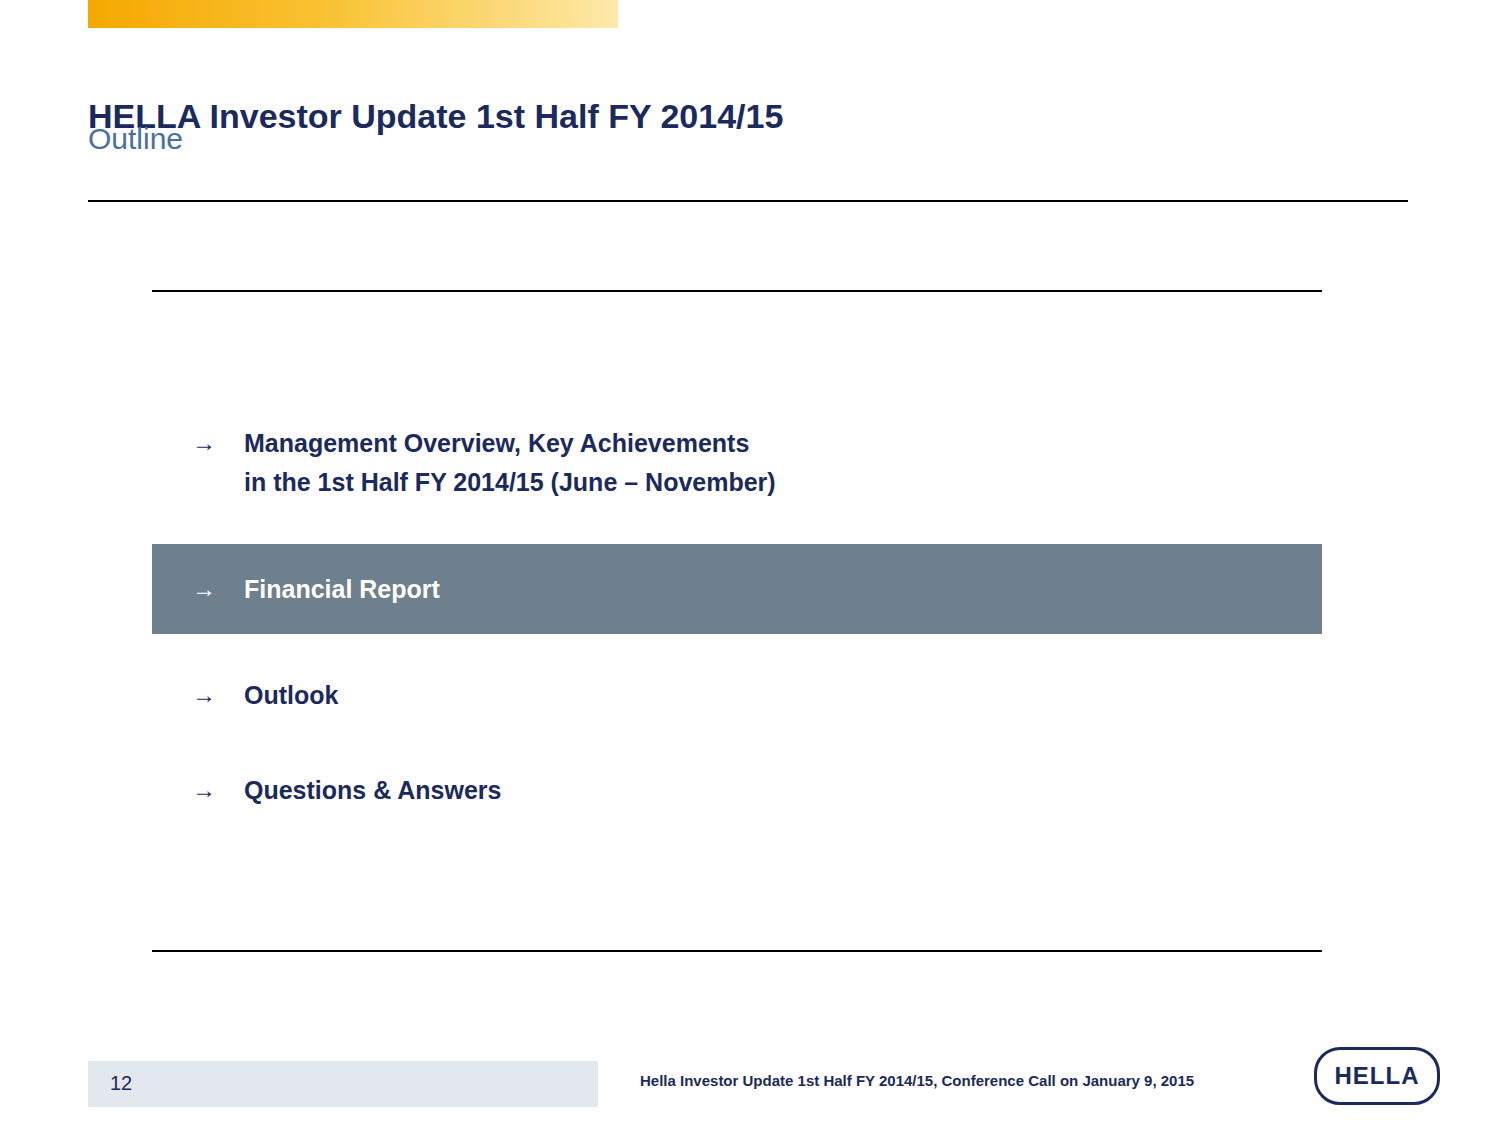HELLA Investor Update 1st Half FY 2014/15
Outline
→ Management Overview, Key Achievements
in the 1st Half FY 2014/15 (June – November)
→ Financial Report
→ Outlook
→ Questions & Answers
12
Hella Investor Update 1st Half FY 2014/15, Conference Call on January 9, 2015
HELLA